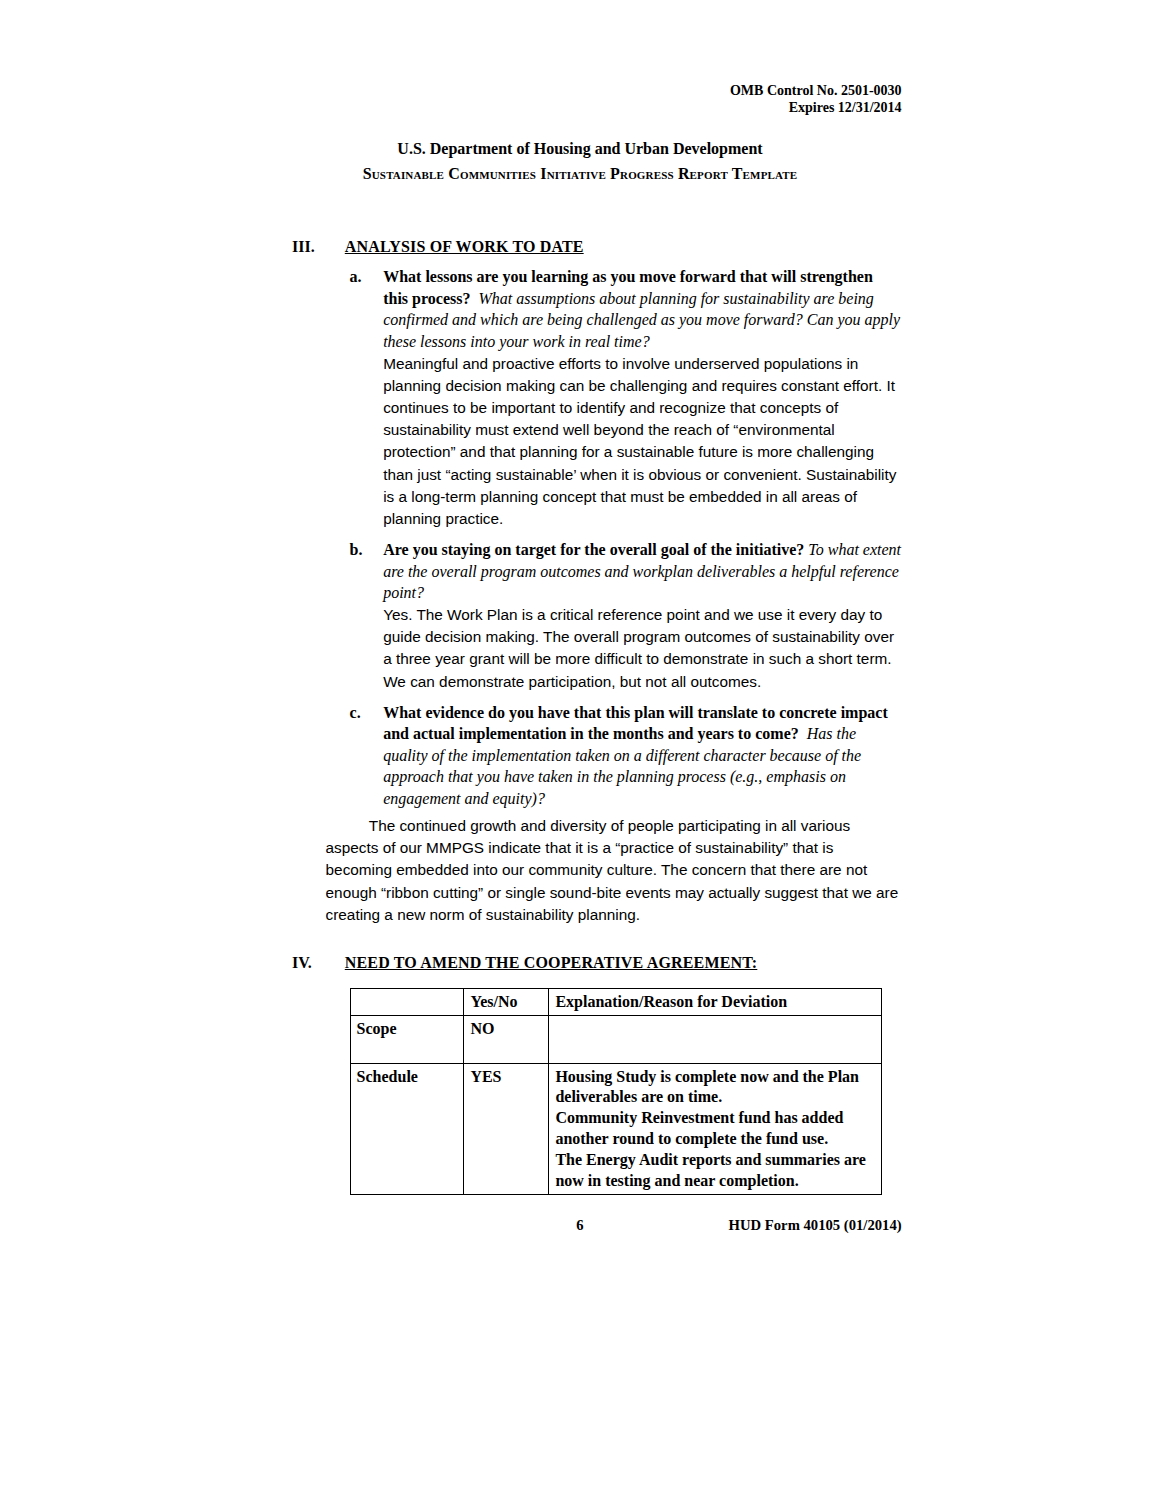OMB Control No. 2501-0030
Expires 12/31/2014
U.S. Department of Housing and Urban Development
Sustainable Communities Initiative Progress Report Template
III. ANALYSIS OF WORK TO DATE
a. What lessons are you learning as you move forward that will strengthen this process? What assumptions about planning for sustainability are being confirmed and which are being challenged as you move forward? Can you apply these lessons into your work in real time?
Meaningful and proactive efforts to involve underserved populations in planning decision making can be challenging and requires constant effort. It continues to be important to identify and recognize that concepts of sustainability must extend well beyond the reach of “environmental protection” and that planning for a sustainable future is more challenging than just “acting sustainable’ when it is obvious or convenient. Sustainability is a long-term planning concept that must be embedded in all areas of planning practice.
b. Are you staying on target for the overall goal of the initiative? To what extent are the overall program outcomes and workplan deliverables a helpful reference point?
Yes. The Work Plan is a critical reference point and we use it every day to guide decision making. The overall program outcomes of sustainability over a three year grant will be more difficult to demonstrate in such a short term. We can demonstrate participation, but not all outcomes.
c. What evidence do you have that this plan will translate to concrete impact and actual implementation in the months and years to come? Has the quality of the implementation taken on a different character because of the approach that you have taken in the planning process (e.g., emphasis on engagement and equity)?
The continued growth and diversity of people participating in all various aspects of our MMPGS indicate that it is a “practice of sustainability” that is becoming embedded into our community culture. The concern that there are not enough “ribbon cutting” or single sound-bite events may actually suggest that we are creating a new norm of sustainability planning.
IV. NEED TO AMEND THE COOPERATIVE AGREEMENT:
| | Yes/No | Explanation/Reason for Deviation |
| --- | --- | --- |
| Scope | NO | |
| Schedule | YES | Housing Study is complete now and the Plan deliverables are on time. Community Reinvestment fund has added another round to complete the fund use. The Energy Audit reports and summaries are now in testing and near completion. |
6 HUD Form 40105 (01/2014)